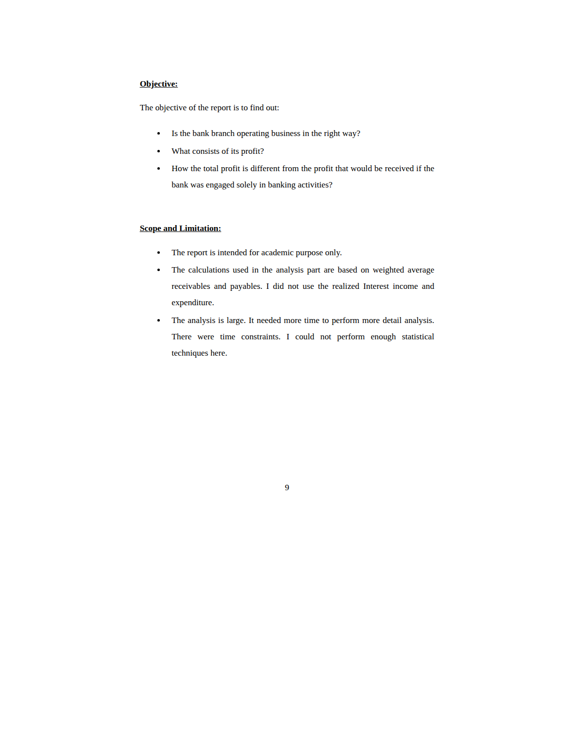Objective:
The objective of the report is to find out:
Is the bank branch operating business in the right way?
What consists of its profit?
How the total profit is different from the profit that would be received if the bank was engaged solely in banking activities?
Scope and Limitation:
The report is intended for academic purpose only.
The calculations used in the analysis part are based on weighted average receivables and payables. I did not use the realized Interest income and expenditure.
The analysis is large. It needed more time to perform more detail analysis. There were time constraints. I could not perform enough statistical techniques here.
9